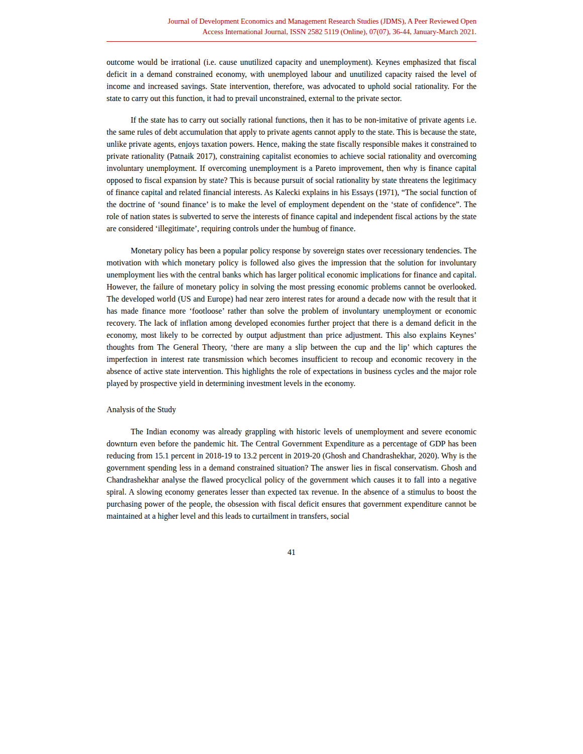Journal of Development Economics and Management Research Studies (JDMS), A Peer Reviewed Open
Access International Journal, ISSN 2582 5119 (Online), 07(07), 36-44, January-March 2021.
outcome would be irrational (i.e. cause unutilized capacity and unemployment). Keynes emphasized that fiscal deficit in a demand constrained economy, with unemployed labour and unutilized capacity raised the level of income and increased savings. State intervention, therefore, was advocated to uphold social rationality. For the state to carry out this function, it had to prevail unconstrained, external to the private sector.
If the state has to carry out socially rational functions, then it has to be non-imitative of private agents i.e. the same rules of debt accumulation that apply to private agents cannot apply to the state. This is because the state, unlike private agents, enjoys taxation powers. Hence, making the state fiscally responsible makes it constrained to private rationality (Patnaik 2017), constraining capitalist economies to achieve social rationality and overcoming involuntary unemployment. If overcoming unemployment is a Pareto improvement, then why is finance capital opposed to fiscal expansion by state? This is because pursuit of social rationality by state threatens the legitimacy of finance capital and related financial interests. As Kalecki explains in his Essays (1971), “The social function of the doctrine of ‘sound finance’ is to make the level of employment dependent on the ‘state of confidence”. The role of nation states is subverted to serve the interests of finance capital and independent fiscal actions by the state are considered ‘illegitimate’, requiring controls under the humbug of finance.
Monetary policy has been a popular policy response by sovereign states over recessionary tendencies. The motivation with which monetary policy is followed also gives the impression that the solution for involuntary unemployment lies with the central banks which has larger political economic implications for finance and capital. However, the failure of monetary policy in solving the most pressing economic problems cannot be overlooked. The developed world (US and Europe) had near zero interest rates for around a decade now with the result that it has made finance more ‘footloose’ rather than solve the problem of involuntary unemployment or economic recovery. The lack of inflation among developed economies further project that there is a demand deficit in the economy, most likely to be corrected by output adjustment than price adjustment. This also explains Keynes’ thoughts from The General Theory, ‘there are many a slip between the cup and the lip’ which captures the imperfection in interest rate transmission which becomes insufficient to recoup and economic recovery in the absence of active state intervention. This highlights the role of expectations in business cycles and the major role played by prospective yield in determining investment levels in the economy.
Analysis of the Study
The Indian economy was already grappling with historic levels of unemployment and severe economic downturn even before the pandemic hit. The Central Government Expenditure as a percentage of GDP has been reducing from 15.1 percent in 2018-19 to 13.2 percent in 2019-20 (Ghosh and Chandrashekhar, 2020). Why is the government spending less in a demand constrained situation? The answer lies in fiscal conservatism. Ghosh and Chandrashekhar analyse the flawed procyclical policy of the government which causes it to fall into a negative spiral. A slowing economy generates lesser than expected tax revenue. In the absence of a stimulus to boost the purchasing power of the people, the obsession with fiscal deficit ensures that government expenditure cannot be maintained at a higher level and this leads to curtailment in transfers, social
41